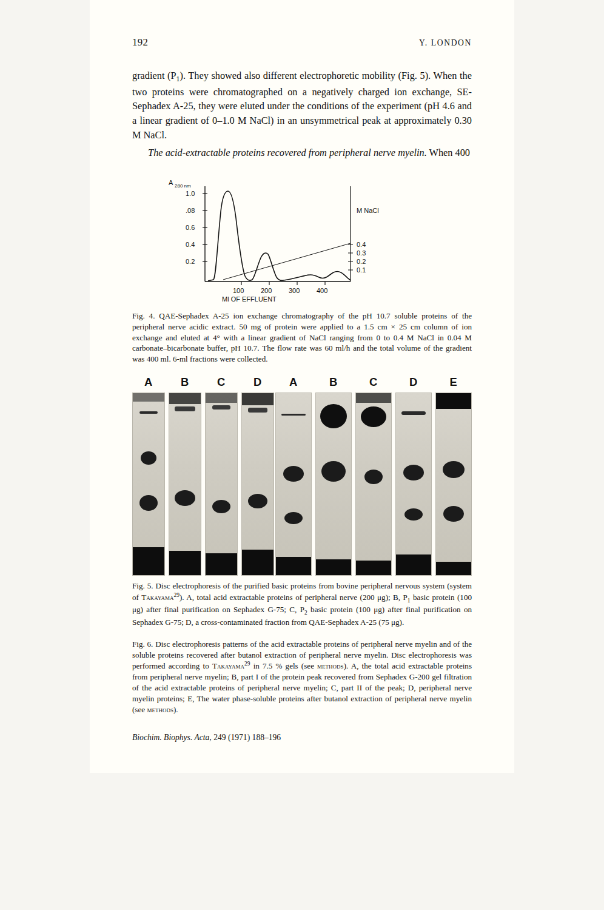192
Y. London
gradient (P1). They showed also different electrophoretic mobility (Fig. 5). When the two proteins were chromatographed on a negatively charged ion exchange, SE-Sephadex A-25, they were eluted under the conditions of the experiment (pH 4.6 and a linear gradient of 0–1.0 M NaCl) in an unsymmetrical peak at approximately 0.30 M NaCl.
The acid-extractable proteins recovered from peripheral nerve myelin. When 400
A 280 nm 1.0 .08 0.6 0.4 0.2 M NaCl 0.4 0.3 0.2 0.1 100 200 300 400 Ml OF EFFLUENT
Fig. 4. QAE-Sephadex A-25 ion exchange chromatography of the pH 10.7 soluble proteins of the peripheral nerve acidic extract. 50 mg of protein were applied to a 1.5 cm × 25 cm column of ion exchange and eluted at 4° with a linear gradient of NaCl ranging from 0 to 0.4 M NaCl in 0.04 M carbonate–bicarbonate buffer, pH 10.7. The flow rate was 60 ml/h and the total volume of the gradient was 400 ml. 6-ml fractions were collected.
A
B
C
D
A
B
C
D
E
Fig. 5. Disc electrophoresis of the purified basic proteins from bovine peripheral nervous system (system of Takayama29). A, total acid extractable proteins of peripheral nerve (200 μg); B, P1 basic protein (100 μg) after final purification on Sephadex G-75; C, P2 basic protein (100 μg) after final purification on Sephadex G-75; D, a cross-contaminated fraction from QAE-Sephadex A-25 (75 μg).
Fig. 6. Disc electrophoresis patterns of the acid extractable proteins of peripheral nerve myelin and of the soluble proteins recovered after butanol extraction of peripheral nerve myelin. Disc electrophoresis was performed according to Takayama29 in 7.5 % gels (see methods). A, the total acid extractable proteins from peripheral nerve myelin; B, part I of the protein peak recovered from Sephadex G-200 gel filtration of the acid extractable proteins of peripheral nerve myelin; C, part II of the peak; D, peripheral nerve myelin proteins; E, The water phase-soluble proteins after butanol extraction of peripheral nerve myelin (see methods).
Biochim. Biophys. Acta, 249 (1971) 188–196